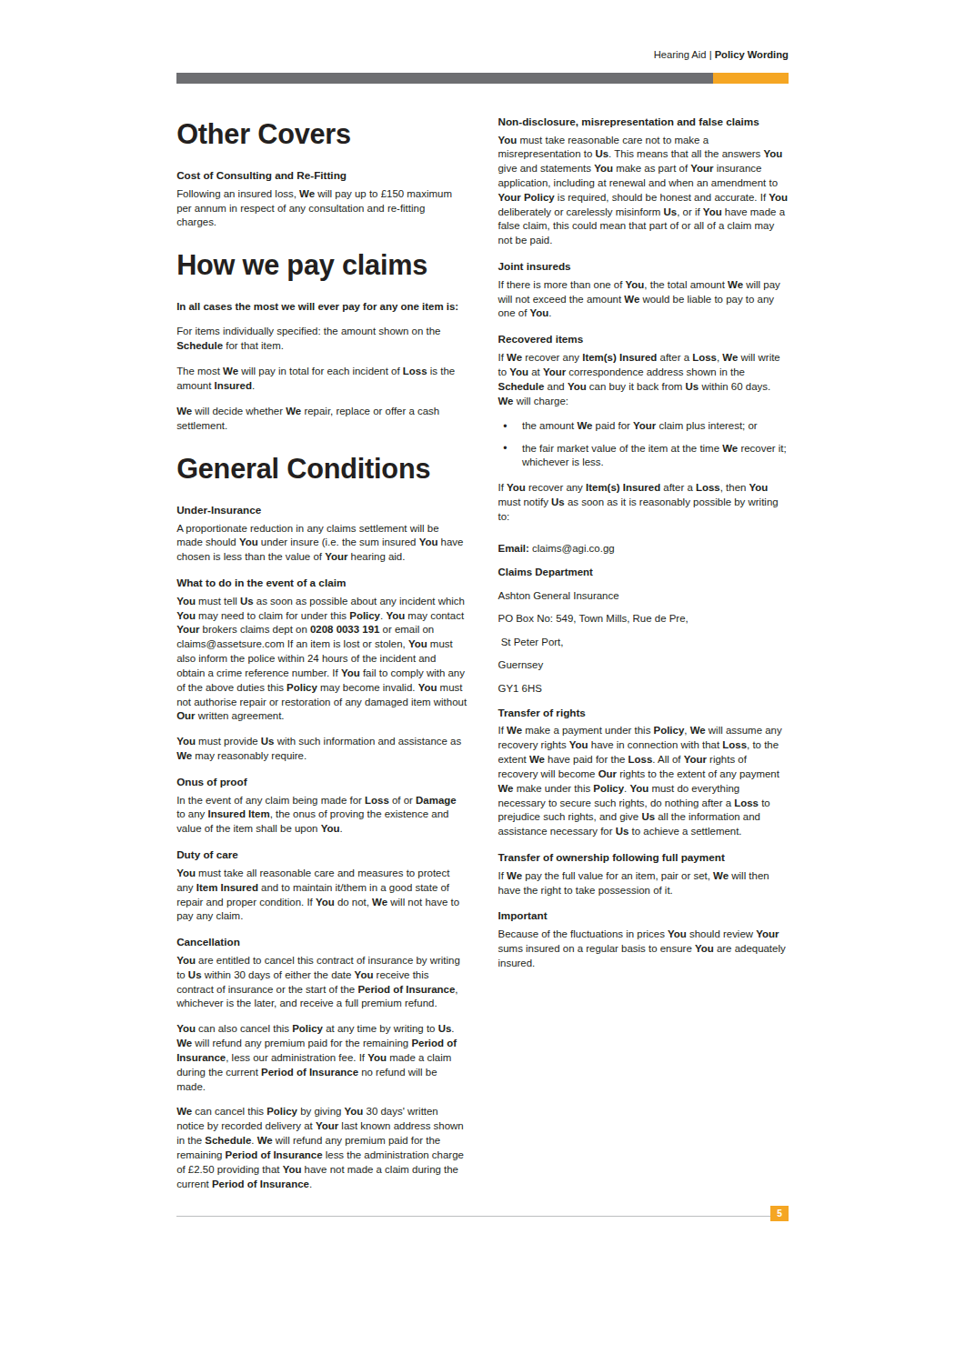Hearing Aid | Policy Wording
Other Covers
Cost of Consulting and Re-Fitting
Following an insured loss, We will pay up to £150 maximum per annum in respect of any consultation and re-fitting charges.
How we pay claims
In all cases the most we will ever pay for any one item is:
For items individually specified: the amount shown on the Schedule for that item.
The most We will pay in total for each incident of Loss is the amount Insured.
We will decide whether We repair, replace or offer a cash settlement.
General Conditions
Under-Insurance
A proportionate reduction in any claims settlement will be made should You under insure (i.e. the sum insured You have chosen is less than the value of Your hearing aid.
What to do in the event of a claim
You must tell Us as soon as possible about any incident which You may need to claim for under this Policy. You may contact Your brokers claims dept on 0208 0033 191 or email on claims@assetsure.com If an item is lost or stolen, You must also inform the police within 24 hours of the incident and obtain a crime reference number. If You fail to comply with any of the above duties this Policy may become invalid. You must not authorise repair or restoration of any damaged item without Our written agreement.
You must provide Us with such information and assistance as We may reasonably require.
Onus of proof
In the event of any claim being made for Loss of or Damage to any Insured Item, the onus of proving the existence and value of the item shall be upon You.
Duty of care
You must take all reasonable care and measures to protect any Item Insured and to maintain it/them in a good state of repair and proper condition. If You do not, We will not have to pay any claim.
Cancellation
You are entitled to cancel this contract of insurance by writing to Us within 30 days of either the date You receive this contract of insurance or the start of the Period of Insurance, whichever is the later, and receive a full premium refund.
You can also cancel this Policy at any time by writing to Us. We will refund any premium paid for the remaining Period of Insurance, less our administration fee. If You made a claim during the current Period of Insurance no refund will be made.
We can cancel this Policy by giving You 30 days' written notice by recorded delivery at Your last known address shown in the Schedule. We will refund any premium paid for the remaining Period of Insurance less the administration charge of £2.50 providing that You have not made a claim during the current Period of Insurance.
Non-disclosure, misrepresentation and false claims
You must take reasonable care not to make a misrepresentation to Us. This means that all the answers You give and statements You make as part of Your insurance application, including at renewal and when an amendment to Your Policy is required, should be honest and accurate. If You deliberately or carelessly misinform Us, or if You have made a false claim, this could mean that part of or all of a claim may not be paid.
Joint insureds
If there is more than one of You, the total amount We will pay will not exceed the amount We would be liable to pay to any one of You.
Recovered items
If We recover any Item(s) Insured after a Loss, We will write to You at Your correspondence address shown in the Schedule and You can buy it back from Us within 60 days. We will charge:
the amount We paid for Your claim plus interest; or
the fair market value of the item at the time We recover it; whichever is less.
If You recover any Item(s) Insured after a Loss, then You must notify Us as soon as it is reasonably possible by writing to:
Email: claims@agi.co.gg
Claims Department
Ashton General Insurance
PO Box No: 549, Town Mills, Rue de Pre,
St Peter Port,
Guernsey
GY1 6HS
Transfer of rights
If We make a payment under this Policy, We will assume any recovery rights You have in connection with that Loss, to the extent We have paid for the Loss. All of Your rights of recovery will become Our rights to the extent of any payment We make under this Policy. You must do everything necessary to secure such rights, do nothing after a Loss to prejudice such rights, and give Us all the information and assistance necessary for Us to achieve a settlement.
Transfer of ownership following full payment
If We pay the full value for an item, pair or set, We will then have the right to take possession of it.
Important
Because of the fluctuations in prices You should review Your sums insured on a regular basis to ensure You are adequately insured.
5